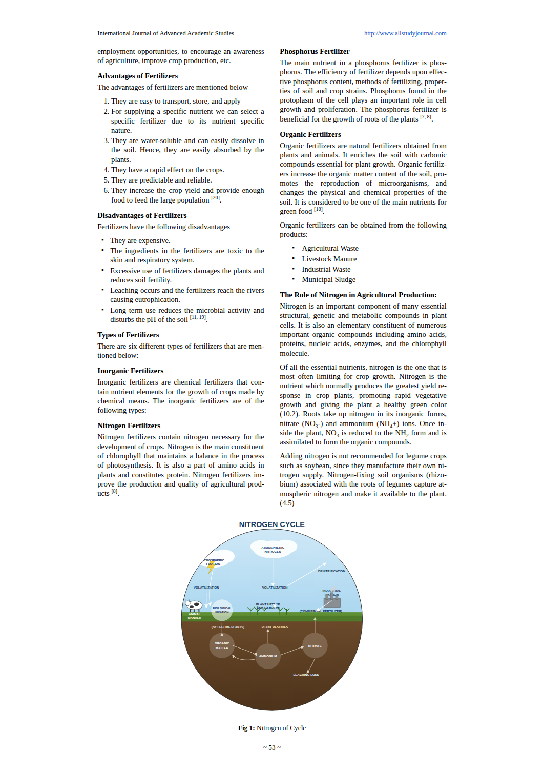International Journal of Advanced Academic Studies http://www.allstudyjournal.com
employment opportunities, to encourage an awareness of agriculture, improve crop production, etc.
Advantages of Fertilizers
The advantages of fertilizers are mentioned below
They are easy to transport, store, and apply
For supplying a specific nutrient we can select a specific fertilizer due to its nutrient specific nature.
They are water-soluble and can easily dissolve in the soil. Hence, they are easily absorbed by the plants.
They have a rapid effect on the crops.
They are predictable and reliable.
They increase the crop yield and provide enough food to feed the large population [20].
Disadvantages of Fertilizers
Fertilizers have the following disadvantages
They are expensive.
The ingredients in the fertilizers are toxic to the skin and respiratory system.
Excessive use of fertilizers damages the plants and reduces soil fertility.
Leaching occurs and the fertilizers reach the rivers causing eutrophication.
Long term use reduces the microbial activity and disturbs the pH of the soil [11, 19].
Types of Fertilizers
There are six different types of fertilizers that are mentioned below:
Inorganic Fertilizers
Inorganic fertilizers are chemical fertilizers that contain nutrient elements for the growth of crops made by chemical means. The inorganic fertilizers are of the following types:
Nitrogen Fertilizers
Nitrogen fertilizers contain nitrogen necessary for the development of crops. Nitrogen is the main constituent of chlorophyll that maintains a balance in the process of photosynthesis. It is also a part of amino acids in plants and constitutes protein. Nitrogen fertilizers improve the production and quality of agricultural products [8].
Phosphorus Fertilizer
The main nutrient in a phosphorus fertilizer is phosphorus. The efficiency of fertilizer depends upon effective phosphorus content, methods of fertilizing, properties of soil and crop strains. Phosphorus found in the protoplasm of the cell plays an important role in cell growth and proliferation. The phosphorus fertilizer is beneficial for the growth of roots of the plants [7, 8].
Organic Fertilizers
Organic fertilizers are natural fertilizers obtained from plants and animals. It enriches the soil with carbonic compounds essential for plant growth. Organic fertilizers increase the organic matter content of the soil, promotes the reproduction of microorganisms, and changes the physical and chemical properties of the soil. It is considered to be one of the main nutrients for green food [18].
Organic fertilizers can be obtained from the following products:
Agricultural Waste
Livestock Manure
Industrial Waste
Municipal Sludge
The Role of Nitrogen in Agricultural Production:
Nitrogen is an important component of many essential structural, genetic and metabolic compounds in plant cells. It is also an elementary constituent of numerous important organic compounds including amino acids, proteins, nucleic acids, enzymes, and the chlorophyll molecule.
Of all the essential nutrients, nitrogen is the one that is most often limiting for crop growth. Nitrogen is the nutrient which normally produces the greatest yield response in crop plants, promoting rapid vegetative growth and giving the plant a healthy green color (10.2). Roots take up nitrogen in its inorganic forms, nitrate (NO3-) and ammonium (NH4+) ions. Once inside the plant, NO3 is reduced to the NH2 form and is assimilated to form the organic compounds.
Adding nitrogen is not recommended for legume crops such as soybean, since they manufacture their own nitrogen supply. Nitrogen-fixing soil organisms (rhizobium) associated with the roots of legumes capture atmospheric nitrogen and make it available to the plant. (4.5)
NITROGEN CYCLE ATMOSPHERIC FIXATION ATMOSPHERIC NITROGEN DENITRIFICATION VOLATILIZATION VOLATILIZATION INDUSTRIAL FIXATION ANIMAL MANUER BIOLOGICAL FIXATION PLANT UPTAKE AND HARVEST (COMMERCIAL FERTILIZER) (BY LEGUME PLANTS) PLANT RESIDUES ORGANIC MATTER AMMONIUM NITRATE LEACHING LOSS
Fig 1: Nitrogen of Cycle
~ 53 ~